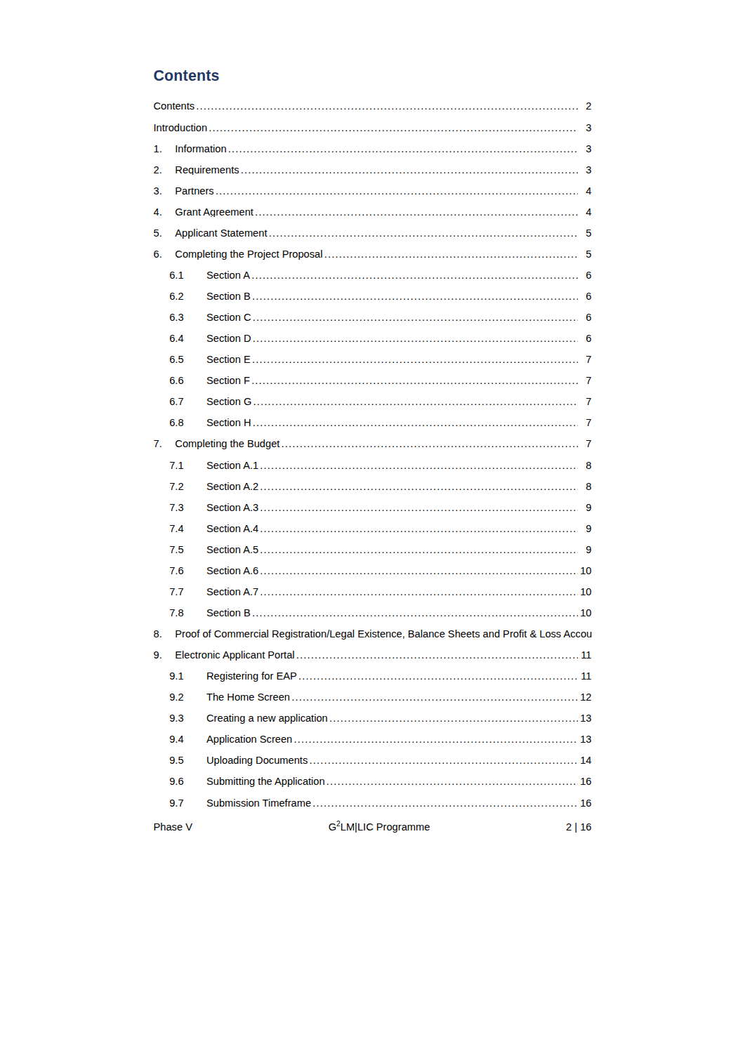Contents
Contents ........................................................................................................................................... 2
Introduction ....................................................................................................................................... 3
1. Information ................................................................................................................................. 3
2. Requirements ............................................................................................................................. 3
3. Partners ..................................................................................................................................... 4
4. Grant Agreement ..................................................................................................................... 4
5. Applicant Statement ............................................................................................................... 5
6. Completing the Project Proposal ............................................................................................. 5
6.1 Section A ............................................................................................................................. 6
6.2 Section B ............................................................................................................................. 6
6.3 Section C ............................................................................................................................. 6
6.4 Section D ............................................................................................................................. 6
6.5 Section E ............................................................................................................................. 7
6.6 Section F ............................................................................................................................. 7
6.7 Section G ............................................................................................................................. 7
6.8 Section H ............................................................................................................................. 7
7. Completing the Budget ........................................................................................................... 7
7.1 Section A.1 ......................................................................................................................... 8
7.2 Section A.2 ......................................................................................................................... 8
7.3 Section A.3 ......................................................................................................................... 9
7.4 Section A.4 ......................................................................................................................... 9
7.5 Section A.5 ......................................................................................................................... 9
7.6 Section A.6 ....................................................................................................................... 10
7.7 Section A.7 ....................................................................................................................... 10
7.8 Section B ........................................................................................................................... 10
8. Proof of Commercial Registration/Legal Existence, Balance Sheets and Profit & Loss Accounts ........ 11
9. Electronic Applicant Portal ................................................................................................. 11
9.1 Registering for EAP ............................................................................................................... 11
9.2 The Home Screen ................................................................................................................. 12
9.3 Creating a new application ................................................................................................. 13
9.4 Application Screen ............................................................................................................... 13
9.5 Uploading Documents ......................................................................................................... 14
9.6 Submitting the Application ................................................................................................. 16
9.7 Submission Timeframe ......................................................................................................... 16
Phase V G2LM|LIC Programme 2 | 16